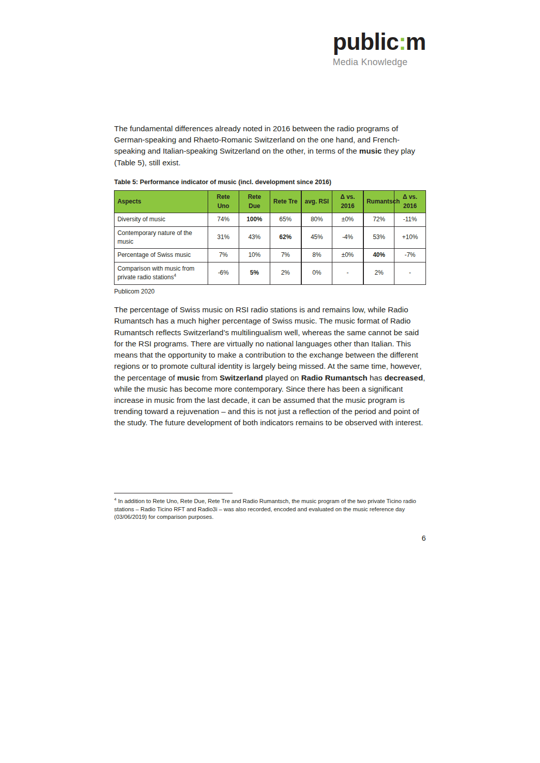public: m
Media Knowledge
The fundamental differences already noted in 2016 between the radio programs of German-speaking and Rhaeto-Romanic Switzerland on the one hand, and French-speaking and Italian-speaking Switzerland on the other, in terms of the music they play (Table 5), still exist.
Table 5: Performance indicator of music (incl. development since 2016)
| Aspects | Rete Uno | Rete Due | Rete Tre | avg. RSI | Δ vs. 2016 | Rumantsch | Δ vs. 2016 |
| --- | --- | --- | --- | --- | --- | --- | --- |
| Diversity of music | 74% | 100% | 65% | 80% | ±0% | 72% | -11% |
| Contemporary nature of the music | 31% | 43% | 62% | 45% | -4% | 53% | +10% |
| Percentage of Swiss music | 7% | 10% | 7% | 8% | ±0% | 40% | -7% |
| Comparison with music from private radio stations 4 | -6% | 5% | 2% | 0% | - | 2% | - |
Publicom 2020
The percentage of Swiss music on RSI radio stations is and remains low, while Radio Rumantsch has a much higher percentage of Swiss music. The music format of Radio Rumantsch reflects Switzerland’s multilingualism well, whereas the same cannot be said for the RSI programs. There are virtually no national languages other than Italian. This means that the opportunity to make a contribution to the exchange between the different regions or to promote cultural identity is largely being missed. At the same time, however, the percentage of music from Switzerland played on Radio Rumantsch has decreased, while the music has become more contemporary. Since there has been a significant increase in music from the last decade, it can be assumed that the music program is trending toward a rejuvenation – and this is not just a reflection of the period and point of the study. The future development of both indicators remains to be observed with interest.
4 In addition to Rete Uno, Rete Due, Rete Tre and Radio Rumantsch, the music program of the two private Ticino radio stations – Radio Ticino RFT and Radio3i – was also recorded, encoded and evaluated on the music reference day (03/06/2019) for comparison purposes.
6